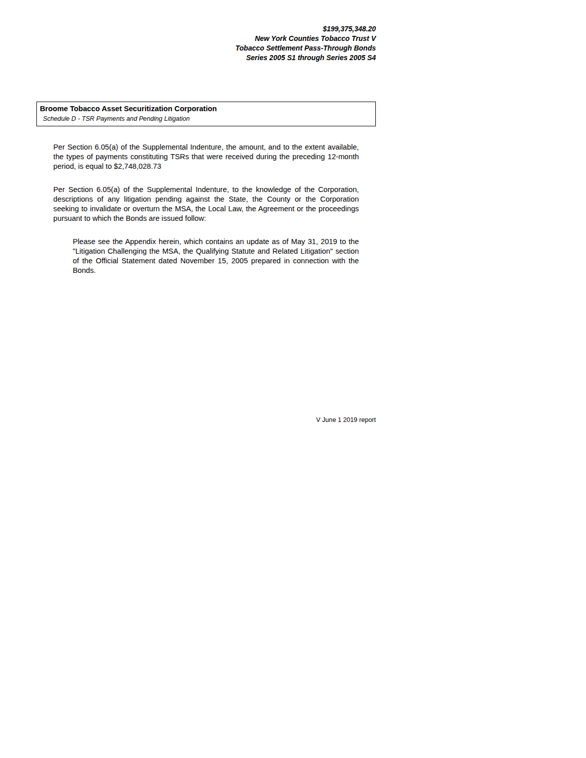$199,375,348.20
New York Counties Tobacco Trust V
Tobacco Settlement Pass-Through Bonds
Series 2005 S1 through Series 2005 S4
Broome Tobacco Asset Securitization Corporation
Schedule D - TSR Payments and Pending Litigation
Per Section 6.05(a) of the Supplemental Indenture, the amount, and to the extent available, the types of payments constituting TSRs that were received during the preceding 12-month period, is equal to $2,748,028.73
Per Section 6.05(a) of the Supplemental Indenture, to the knowledge of the Corporation, descriptions of any litigation pending against the State, the County or the Corporation seeking to invalidate or overturn the MSA, the Local Law, the Agreement or the proceedings pursuant to which the Bonds are issued follow:
Please see the Appendix herein, which contains an update as of May 31, 2019 to the "Litigation Challenging the MSA, the Qualifying Statute and Related Litigation" section of the Official Statement dated November 15, 2005 prepared in connection with the Bonds.
V June 1 2019 report